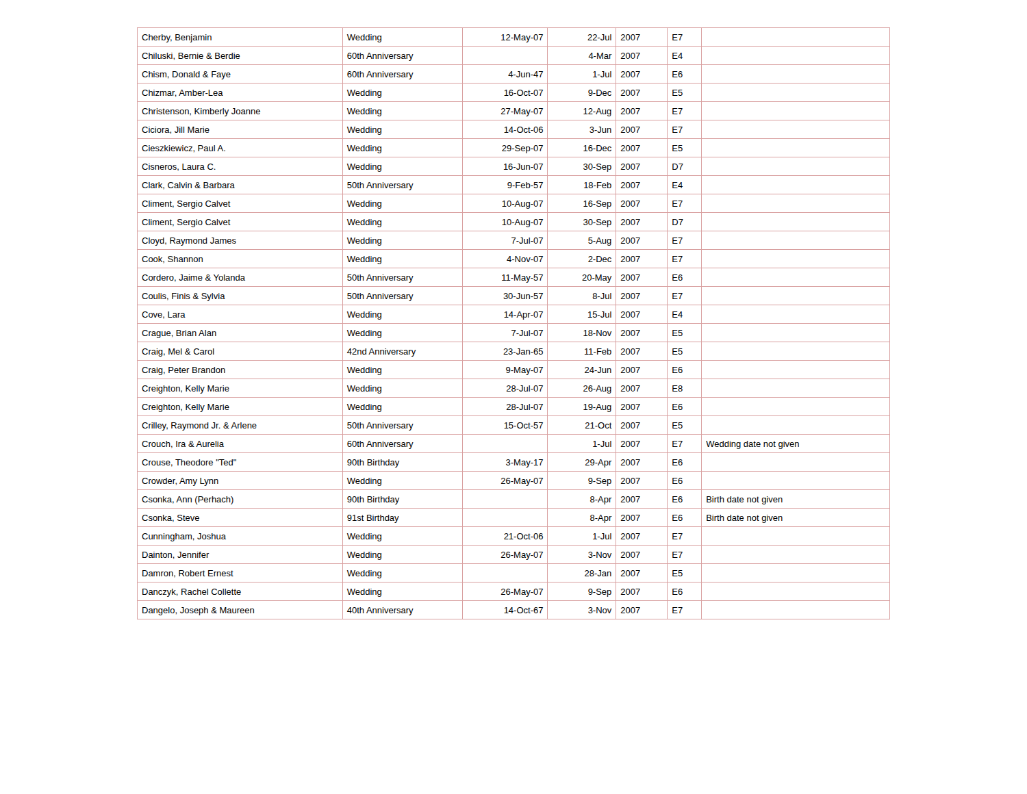| Cherby, Benjamin | Wedding | 12-May-07 | 22-Jul | 2007 | E7 | |
| Chiluski, Bernie & Berdie | 60th Anniversary | | 4-Mar | 2007 | E4 | |
| Chism, Donald & Faye | 60th Anniversary | 4-Jun-47 | 1-Jul | 2007 | E6 | |
| Chizmar, Amber-Lea | Wedding | 16-Oct-07 | 9-Dec | 2007 | E5 | |
| Christenson, Kimberly Joanne | Wedding | 27-May-07 | 12-Aug | 2007 | E7 | |
| Ciciora, Jill Marie | Wedding | 14-Oct-06 | 3-Jun | 2007 | E7 | |
| Cieszkiewicz, Paul A. | Wedding | 29-Sep-07 | 16-Dec | 2007 | E5 | |
| Cisneros, Laura C. | Wedding | 16-Jun-07 | 30-Sep | 2007 | D7 | |
| Clark, Calvin & Barbara | 50th Anniversary | 9-Feb-57 | 18-Feb | 2007 | E4 | |
| Climent, Sergio Calvet | Wedding | 10-Aug-07 | 16-Sep | 2007 | E7 | |
| Climent, Sergio Calvet | Wedding | 10-Aug-07 | 30-Sep | 2007 | D7 | |
| Cloyd, Raymond James | Wedding | 7-Jul-07 | 5-Aug | 2007 | E7 | |
| Cook, Shannon | Wedding | 4-Nov-07 | 2-Dec | 2007 | E7 | |
| Cordero, Jaime & Yolanda | 50th Anniversary | 11-May-57 | 20-May | 2007 | E6 | |
| Coulis, Finis & Sylvia | 50th Anniversary | 30-Jun-57 | 8-Jul | 2007 | E7 | |
| Cove, Lara | Wedding | 14-Apr-07 | 15-Jul | 2007 | E4 | |
| Crague, Brian Alan | Wedding | 7-Jul-07 | 18-Nov | 2007 | E5 | |
| Craig, Mel & Carol | 42nd Anniversary | 23-Jan-65 | 11-Feb | 2007 | E5 | |
| Craig, Peter Brandon | Wedding | 9-May-07 | 24-Jun | 2007 | E6 | |
| Creighton, Kelly Marie | Wedding | 28-Jul-07 | 26-Aug | 2007 | E8 | |
| Creighton, Kelly Marie | Wedding | 28-Jul-07 | 19-Aug | 2007 | E6 | |
| Crilley, Raymond Jr. & Arlene | 50th Anniversary | 15-Oct-57 | 21-Oct | 2007 | E5 | |
| Crouch, Ira & Aurelia | 60th Anniversary | | 1-Jul | 2007 | E7 | Wedding date not given |
| Crouse, Theodore "Ted" | 90th Birthday | 3-May-17 | 29-Apr | 2007 | E6 | |
| Crowder, Amy Lynn | Wedding | 26-May-07 | 9-Sep | 2007 | E6 | |
| Csonka, Ann (Perhach) | 90th Birthday | | 8-Apr | 2007 | E6 | Birth date not given |
| Csonka, Steve | 91st Birthday | | 8-Apr | 2007 | E6 | Birth date not given |
| Cunningham, Joshua | Wedding | 21-Oct-06 | 1-Jul | 2007 | E7 | |
| Dainton, Jennifer | Wedding | 26-May-07 | 3-Nov | 2007 | E7 | |
| Damron, Robert Ernest | Wedding | | 28-Jan | 2007 | E5 | |
| Danczyk, Rachel Collette | Wedding | 26-May-07 | 9-Sep | 2007 | E6 | |
| Dangelo, Joseph & Maureen | 40th Anniversary | 14-Oct-67 | 3-Nov | 2007 | E7 | |